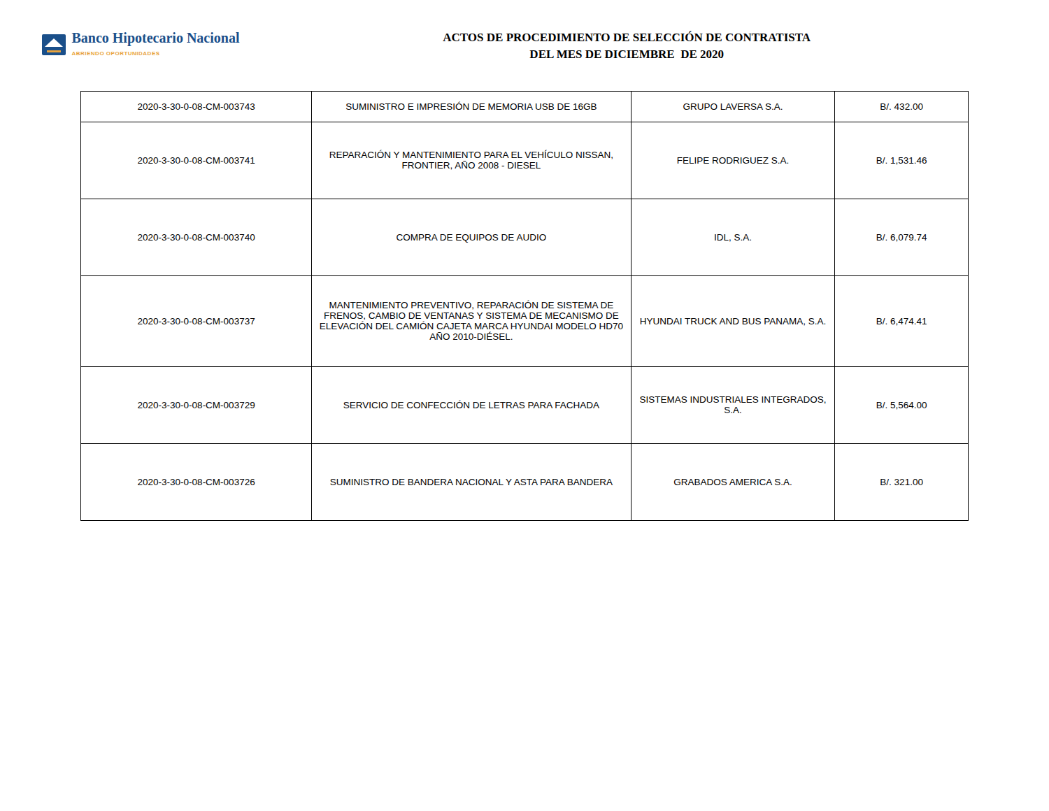Banco Hipotecario Nacional
ABRIENDO OPORTUNIDADES
ACTOS DE PROCEDIMIENTO DE SELECCIÓN DE CONTRATISTA
DEL MES DE DICIEMBRE DE 2020
| 2020-3-30-0-08-CM-003743 | SUMINISTRO E IMPRESIÓN DE MEMORIA USB DE 16GB | GRUPO LAVERSA S.A. | B/. 432.00 |
| 2020-3-30-0-08-CM-003741 | REPARACIÓN Y MANTENIMIENTO PARA EL VEHÍCULO NISSAN, FRONTIER, AÑO 2008 - DIESEL | FELIPE RODRIGUEZ S.A. | B/. 1,531.46 |
| 2020-3-30-0-08-CM-003740 | COMPRA DE EQUIPOS DE AUDIO | IDL, S.A. | B/. 6,079.74 |
| 2020-3-30-0-08-CM-003737 | MANTENIMIENTO PREVENTIVO, REPARACIÓN DE SISTEMA DE FRENOS, CAMBIO DE VENTANAS Y SISTEMA DE MECANISMO DE ELEVACIÓN DEL CAMIÓN CAJETA MARCA HYUNDAI MODELO HD70 AÑO 2010-DIÉSEL. | HYUNDAI TRUCK AND BUS PANAMA, S.A. | B/. 6,474.41 |
| 2020-3-30-0-08-CM-003729 | SERVICIO DE CONFECCIÓN DE LETRAS PARA FACHADA | SISTEMAS INDUSTRIALES INTEGRADOS, S.A. | B/. 5,564.00 |
| 2020-3-30-0-08-CM-003726 | SUMINISTRO DE BANDERA NACIONAL Y ASTA PARA BANDERA | GRABADOS AMERICA S.A. | B/. 321.00 |